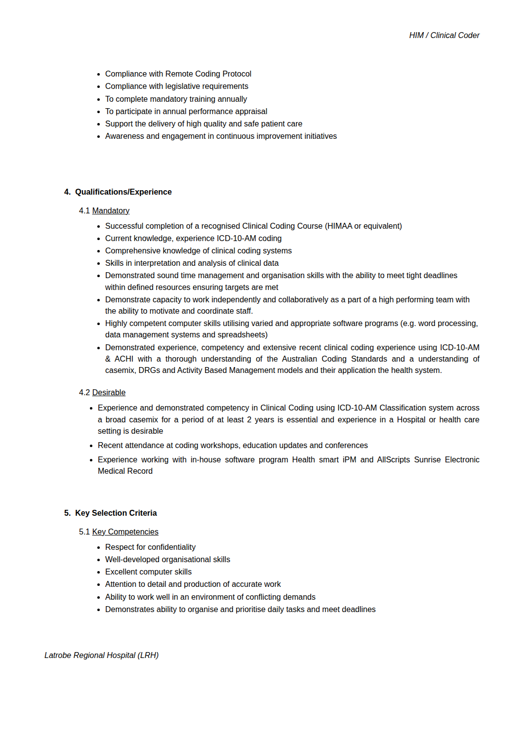HIM / Clinical Coder
Compliance with Remote Coding Protocol
Compliance with legislative requirements
To complete mandatory training annually
To participate in annual performance appraisal
Support the delivery of high quality and safe patient care
Awareness and engagement in continuous improvement initiatives
4. Qualifications/Experience
4.1 Mandatory
Successful completion of a recognised Clinical Coding Course (HIMAA or equivalent)
Current knowledge, experience ICD-10-AM coding
Comprehensive knowledge of clinical coding systems
Skills in interpretation and analysis of clinical data
Demonstrated sound time management and organisation skills with the ability to meet tight deadlines within defined resources ensuring targets are met
Demonstrate capacity to work independently and collaboratively as a part of a high performing team with the ability to motivate and coordinate staff.
Highly competent computer skills utilising varied and appropriate software programs (e.g. word processing, data management systems and spreadsheets)
Demonstrated experience, competency and extensive recent clinical coding experience using ICD-10-AM & ACHI with a thorough understanding of the Australian Coding Standards and a understanding of casemix, DRGs and Activity Based Management models and their application the health system.
4.2 Desirable
Experience and demonstrated competency in Clinical Coding using ICD-10-AM Classification system across a broad casemix for a period of at least 2 years is essential and experience in a Hospital or health care setting is desirable
Recent attendance at coding workshops, education updates and conferences
Experience working with in-house software program Health smart iPM and AllScripts Sunrise Electronic Medical Record
5. Key Selection Criteria
5.1 Key Competencies
Respect for confidentiality
Well-developed organisational skills
Excellent computer skills
Attention to detail and production of accurate work
Ability to work well in an environment of conflicting demands
Demonstrates ability to organise and prioritise daily tasks and meet deadlines
Latrobe Regional Hospital (LRH)